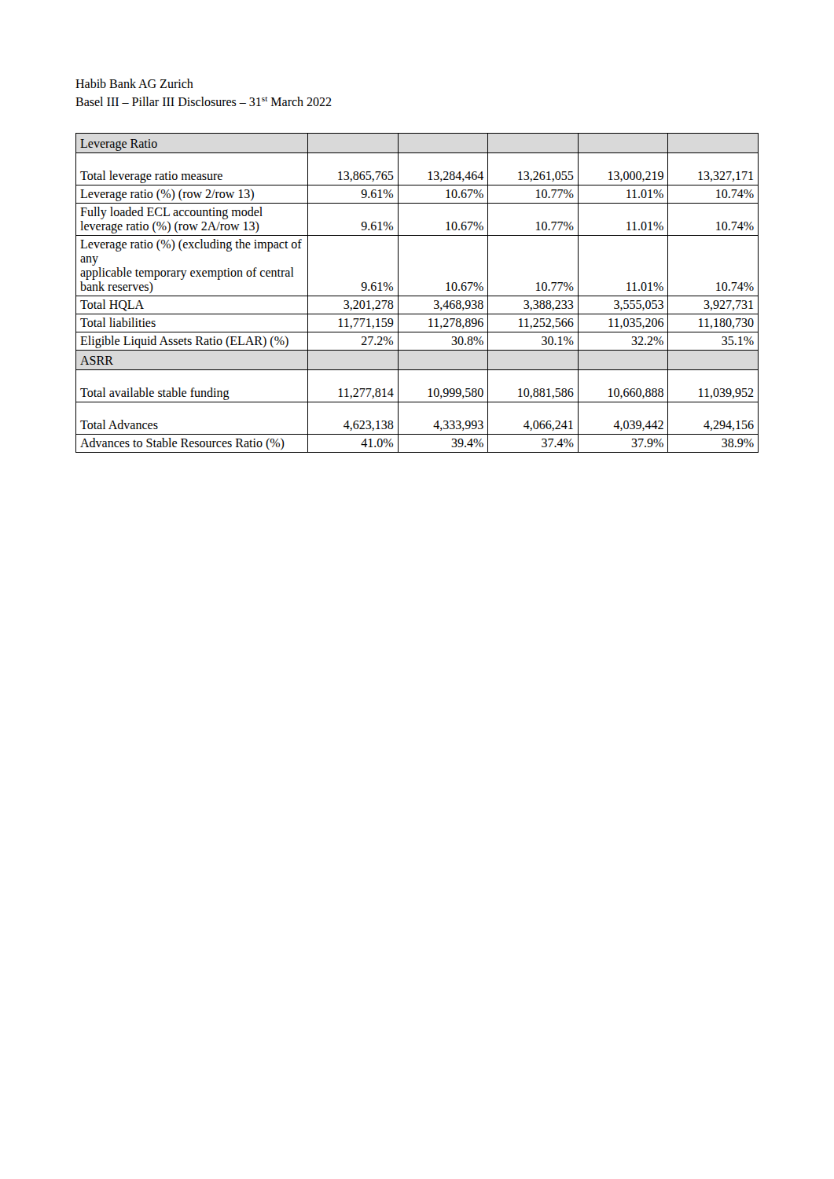Habib Bank AG Zurich
Basel III – Pillar III Disclosures – 31st March 2022
| Leverage Ratio | | | | | |
| Total leverage ratio measure | 13,865,765 | 13,284,464 | 13,261,055 | 13,000,219 | 13,327,171 |
| Leverage ratio (%) (row 2/row 13) | 9.61% | 10.67% | 10.77% | 11.01% | 10.74% |
| Fully loaded ECL accounting model leverage ratio (%) (row 2A/row 13) | 9.61% | 10.67% | 10.77% | 11.01% | 10.74% |
| Leverage ratio (%) (excluding the impact of any applicable temporary exemption of central bank reserves) | 9.61% | 10.67% | 10.77% | 11.01% | 10.74% |
| Total HQLA | 3,201,278 | 3,468,938 | 3,388,233 | 3,555,053 | 3,927,731 |
| Total liabilities | 11,771,159 | 11,278,896 | 11,252,566 | 11,035,206 | 11,180,730 |
| Eligible Liquid Assets Ratio (ELAR) (%) | 27.2% | 30.8% | 30.1% | 32.2% | 35.1% |
| ASRR | | | | | |
| Total available stable funding | 11,277,814 | 10,999,580 | 10,881,586 | 10,660,888 | 11,039,952 |
| Total Advances | 4,623,138 | 4,333,993 | 4,066,241 | 4,039,442 | 4,294,156 |
| Advances to Stable Resources Ratio (%) | 41.0% | 39.4% | 37.4% | 37.9% | 38.9% |